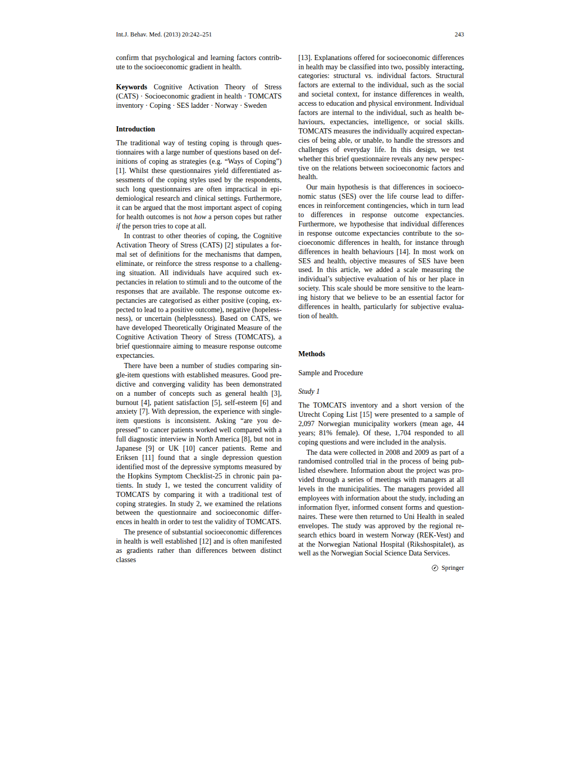Int.J. Behav. Med. (2013) 20:242–251
243
confirm that psychological and learning factors contribute to the socioeconomic gradient in health.
Keywords Cognitive Activation Theory of Stress (CATS) · Socioeconomic gradient in health · TOMCATS inventory · Coping · SES ladder · Norway · Sweden
Introduction
The traditional way of testing coping is through questionnaires with a large number of questions based on definitions of coping as strategies (e.g. “Ways of Coping”) [1]. Whilst these questionnaires yield differentiated assessments of the coping styles used by the respondents, such long questionnaires are often impractical in epidemiological research and clinical settings. Furthermore, it can be argued that the most important aspect of coping for health outcomes is not how a person copes but rather if the person tries to cope at all.
In contrast to other theories of coping, the Cognitive Activation Theory of Stress (CATS) [2] stipulates a formal set of definitions for the mechanisms that dampen, eliminate, or reinforce the stress response to a challenging situation. All individuals have acquired such expectancies in relation to stimuli and to the outcome of the responses that are available. The response outcome expectancies are categorised as either positive (coping, expected to lead to a positive outcome), negative (hopelessness), or uncertain (helplessness). Based on CATS, we have developed Theoretically Originated Measure of the Cognitive Activation Theory of Stress (TOMCATS), a brief questionnaire aiming to measure response outcome expectancies.
There have been a number of studies comparing single-item questions with established measures. Good predictive and converging validity has been demonstrated on a number of concepts such as general health [3], burnout [4], patient satisfaction [5], self-esteem [6] and anxiety [7]. With depression, the experience with single-item questions is inconsistent. Asking “are you depressed” to cancer patients worked well compared with a full diagnostic interview in North America [8], but not in Japanese [9] or UK [10] cancer patients. Reme and Eriksen [11] found that a single depression question identified most of the depressive symptoms measured by the Hopkins Symptom Checklist-25 in chronic pain patients. In study 1, we tested the concurrent validity of TOMCATS by comparing it with a traditional test of coping strategies. In study 2, we examined the relations between the questionnaire and socioeconomic differences in health in order to test the validity of TOMCATS.
The presence of substantial socioeconomic differences in health is well established [12] and is often manifested as gradients rather than differences between distinct classes
[13]. Explanations offered for socioeconomic differences in health may be classified into two, possibly interacting, categories: structural vs. individual factors. Structural factors are external to the individual, such as the social and societal context, for instance differences in wealth, access to education and physical environment. Individual factors are internal to the individual, such as health behaviours, expectancies, intelligence, or social skills. TOMCATS measures the individually acquired expectancies of being able, or unable, to handle the stressors and challenges of everyday life. In this design, we test whether this brief questionnaire reveals any new perspective on the relations between socioeconomic factors and health.
Our main hypothesis is that differences in socioeconomic status (SES) over the life course lead to differences in reinforcement contingencies, which in turn lead to differences in response outcome expectancies. Furthermore, we hypothesise that individual differences in response outcome expectancies contribute to the socioeconomic differences in health, for instance through differences in health behaviours [14]. In most work on SES and health, objective measures of SES have been used. In this article, we added a scale measuring the individual’s subjective evaluation of his or her place in society. This scale should be more sensitive to the learning history that we believe to be an essential factor for differences in health, particularly for subjective evaluation of health.
Methods
Sample and Procedure
Study 1
The TOMCATS inventory and a short version of the Utrecht Coping List [15] were presented to a sample of 2,097 Norwegian municipality workers (mean age, 44 years; 81% female). Of these, 1,704 responded to all coping questions and were included in the analysis.
The data were collected in 2008 and 2009 as part of a randomised controlled trial in the process of being published elsewhere. Information about the project was provided through a series of meetings with managers at all levels in the municipalities. The managers provided all employees with information about the study, including an information flyer, informed consent forms and questionnaires. These were then returned to Uni Health in sealed envelopes. The study was approved by the regional research ethics board in western Norway (REK-Vest) and at the Norwegian National Hospital (Rikshospitalet), as well as the Norwegian Social Science Data Services.
Springer